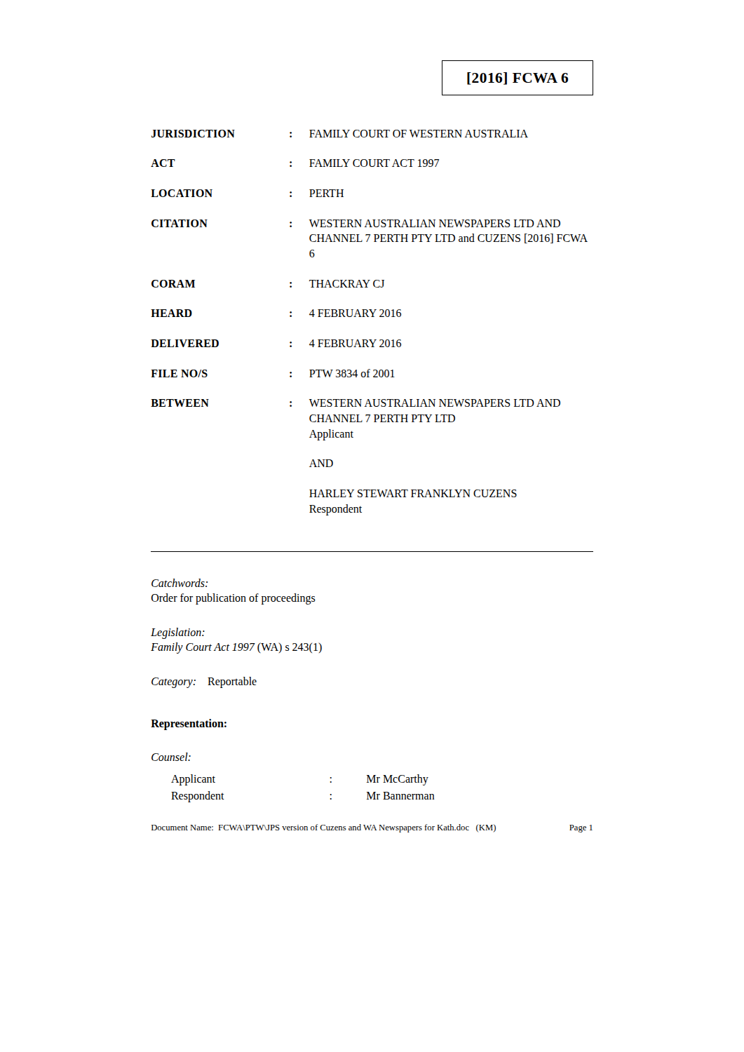[2016] FCWA 6
| JURISDICTION | : | FAMILY COURT OF WESTERN AUSTRALIA |
| ACT | : | FAMILY COURT ACT 1997 |
| LOCATION | : | PERTH |
| CITATION | : | WESTERN AUSTRALIAN NEWSPAPERS LTD AND CHANNEL 7 PERTH PTY LTD and CUZENS [2016] FCWA 6 |
| CORAM | : | THACKRAY CJ |
| HEARD | : | 4 FEBRUARY 2016 |
| DELIVERED | : | 4 FEBRUARY 2016 |
| FILE NO/S | : | PTW 3834 of 2001 |
| BETWEEN | : | WESTERN AUSTRALIAN NEWSPAPERS LTD AND CHANNEL 7 PERTH PTY LTD Applicant AND HARLEY STEWART FRANKLYN CUZENS Respondent |
Catchwords:
Order for publication of proceedings
Legislation:
Family Court Act 1997 (WA) s 243(1)
Category: Reportable
Representation:
Counsel:
| Applicant | : | Mr McCarthy |
| Respondent | : | Mr Bannerman |
Document Name: FCWA\PTW\JPS version of Cuzens and WA Newspapers for Kath.doc (KM) Page 1